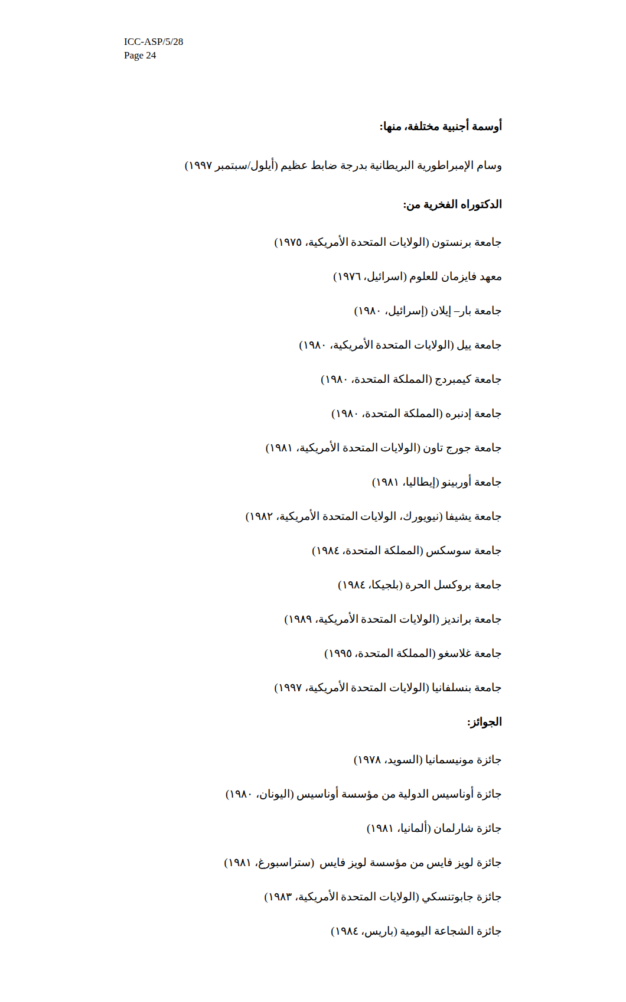ICC-ASP/5/28 Page 24
أوسمة أجنبية مختلفة، منها:
وسام الإمبراطورية البريطانية بدرجة ضابط عظيم (أيلول/سبتمبر ١٩٩٧)
الدكتوراه الفخرية من:
جامعة برنستون (الولايات المتحدة الأمريكية، ١٩٧٥)
معهد فايزمان للعلوم (اسرائيل، ١٩٧٦)
جامعة بار– إيلان (إسرائيل، ١٩٨٠)
جامعة ييل (الولايات المتحدة الأمريكية، ١٩٨٠)
جامعة كيمبردج (المملكة المتحدة، ١٩٨٠)
جامعة إدنبره (المملكة المتحدة، ١٩٨٠)
جامعة جورج تاون (الولايات المتحدة الأمريكية، ١٩٨١)
جامعة أوربينو (إيطاليا، ١٩٨١)
جامعة يشيفا (نيويورك، الولايات المتحدة الأمريكية، ١٩٨٢)
جامعة سوسكس (المملكة المتحدة، ١٩٨٤)
جامعة بروكسل الحرة (بلجيكا، ١٩٨٤)
جامعة برانديز (الولايات المتحدة الأمريكية، ١٩٨٩)
جامعة غلاسغو (المملكة المتحدة، ١٩٩٥)
جامعة بنسلفانيا (الولايات المتحدة الأمريكية، ١٩٩٧)
الجوائز:
جائزة مونيسمانيا (السويد، ١٩٧٨)
جائزة أوناسيس الدولية من مؤسسة أوناسيس (اليونان، ١٩٨٠)
جائزة شارلمان (ألمانيا، ١٩٨١)
جائزة لويز فايس من مؤسسة لويز فايس (ستراسبورغ، ١٩٨١)
جائزة جابوتنسكي (الولايات المتحدة الأمريكية، ١٩٨٣)
جائزة الشجاعة اليومية (باريس، ١٩٨٤)